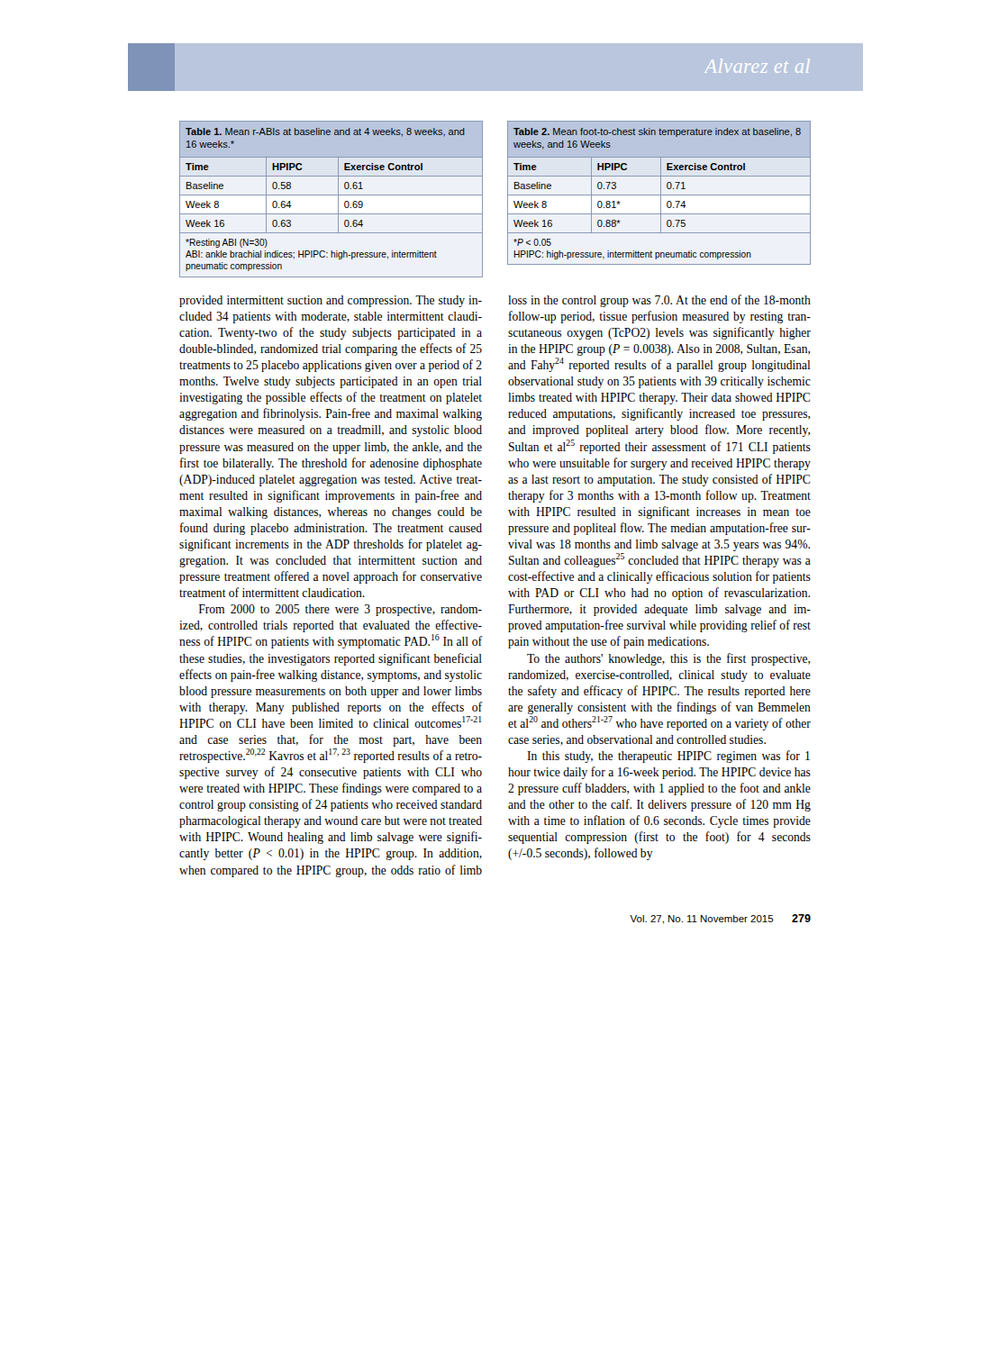Alvarez et al
Table 1. Mean r-ABIs at baseline and at 4 weeks, 8 weeks, and 16 weeks.*
| Time | HPIPC | Exercise Control |
| --- | --- | --- |
| Baseline | 0.58 | 0.61 |
| Week 8 | 0.64 | 0.69 |
| Week 16 | 0.63 | 0.64 |
| *Resting ABI (N=30) ABI: ankle brachial indices; HPIPC: high-pressure, intermittent pneumatic compression |
Table 2. Mean foot-to-chest skin temperature index at baseline, 8 weeks, and 16 Weeks
| Time | HPIPC | Exercise Control |
| --- | --- | --- |
| Baseline | 0.73 | 0.71 |
| Week 8 | 0.81* | 0.74 |
| Week 16 | 0.88* | 0.75 |
| * P < 0.05 HPIPC: high-pressure, intermittent pneumatic compression |
provided intermittent suction and compression. The study included 34 patients with moderate, stable intermittent claudication. Twenty-two of the study subjects participated in a double-blinded, randomized trial comparing the effects of 25 treatments to 25 placebo applications given over a period of 2 months. Twelve study subjects participated in an open trial investigating the possible effects of the treatment on platelet aggregation and fibrinolysis. Pain-free and maximal walking distances were measured on a treadmill, and systolic blood pressure was measured on the upper limb, the ankle, and the first toe bilaterally. The threshold for adenosine diphosphate (ADP)-induced platelet aggregation was tested. Active treatment resulted in significant improvements in pain-free and maximal walking distances, whereas no changes could be found during placebo administration. The treatment caused significant increments in the ADP thresholds for platelet aggregation. It was concluded that intermittent suction and pressure treatment offered a novel approach for conservative treatment of intermittent claudication.
From 2000 to 2005 there were 3 prospective, randomized, controlled trials reported that evaluated the effectiveness of HPIPC on patients with symptomatic PAD.16 In all of these studies, the investigators reported significant beneficial effects on pain-free walking distance, symptoms, and systolic blood pressure measurements on both upper and lower limbs with therapy. Many published reports on the effects of HPIPC on CLI have been limited to clinical outcomes17-21 and case series that, for the most part, have been retrospective.20,22 Kavros et al17, 23 reported results of a retrospective survey of 24 consecutive patients with CLI who were treated with HPIPC. These findings were compared to a control group consisting of 24 patients who received standard pharmacological therapy and wound care but were not treated with HPIPC. Wound healing and limb salvage were significantly better (P < 0.01) in the HPIPC group. In addition, when compared to the HPIPC group, the odds ratio of limb loss in the control group was 7.0. At the end of the 18-month follow-up period, tissue perfusion measured by resting transcutaneous oxygen (TcPO2) levels was significantly higher in the HPIPC group (P = 0.0038). Also in 2008, Sultan, Esan, and Fahy24 reported results of a parallel group longitudinal observational study on 35 patients with 39 critically ischemic limbs treated with HPIPC therapy. Their data showed HPIPC reduced amputations, significantly increased toe pressures, and improved popliteal artery blood flow. More recently, Sultan et al25 reported their assessment of 171 CLI patients who were unsuitable for surgery and received HPIPC therapy as a last resort to amputation. The study consisted of HPIPC therapy for 3 months with a 13-month follow up. Treatment with HPIPC resulted in significant increases in mean toe pressure and popliteal flow. The median amputation-free survival was 18 months and limb salvage at 3.5 years was 94%. Sultan and colleagues25 concluded that HPIPC therapy was a cost-effective and a clinically efficacious solution for patients with PAD or CLI who had no option of revascularization. Furthermore, it provided adequate limb salvage and improved amputation-free survival while providing relief of rest pain without the use of pain medications.
To the authors' knowledge, this is the first prospective, randomized, exercise-controlled, clinical study to evaluate the safety and efficacy of HPIPC. The results reported here are generally consistent with the findings of van Bemmelen et al20 and others21-27 who have reported on a variety of other case series, and observational and controlled studies.
In this study, the therapeutic HPIPC regimen was for 1 hour twice daily for a 16-week period. The HPIPC device has 2 pressure cuff bladders, with 1 applied to the foot and ankle and the other to the calf. It delivers pressure of 120 mm Hg with a time to inflation of 0.6 seconds. Cycle times provide sequential compression (first to the foot) for 4 seconds (+/-0.5 seconds), followed by
Vol. 27, No. 11 November 2015 279